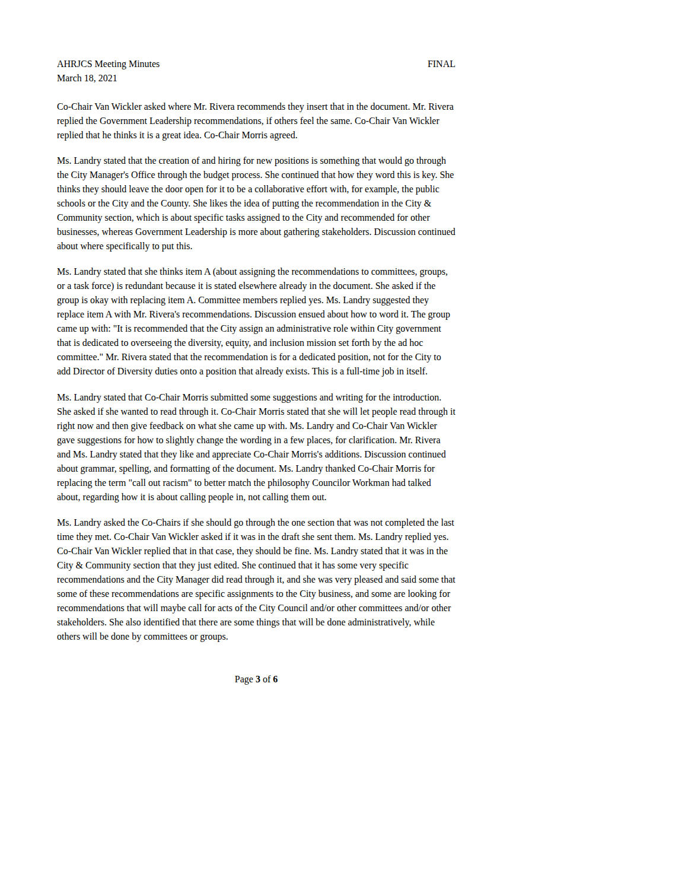AHRJCS Meeting Minutes
FINAL
March 18, 2021
Co-Chair Van Wickler asked where Mr. Rivera recommends they insert that in the document. Mr. Rivera replied the Government Leadership recommendations, if others feel the same. Co-Chair Van Wickler replied that he thinks it is a great idea. Co-Chair Morris agreed.
Ms. Landry stated that the creation of and hiring for new positions is something that would go through the City Manager's Office through the budget process. She continued that how they word this is key. She thinks they should leave the door open for it to be a collaborative effort with, for example, the public schools or the City and the County. She likes the idea of putting the recommendation in the City & Community section, which is about specific tasks assigned to the City and recommended for other businesses, whereas Government Leadership is more about gathering stakeholders. Discussion continued about where specifically to put this.
Ms. Landry stated that she thinks item A (about assigning the recommendations to committees, groups, or a task force) is redundant because it is stated elsewhere already in the document. She asked if the group is okay with replacing item A. Committee members replied yes. Ms. Landry suggested they replace item A with Mr. Rivera's recommendations. Discussion ensued about how to word it. The group came up with: "It is recommended that the City assign an administrative role within City government that is dedicated to overseeing the diversity, equity, and inclusion mission set forth by the ad hoc committee." Mr. Rivera stated that the recommendation is for a dedicated position, not for the City to add Director of Diversity duties onto a position that already exists. This is a full-time job in itself.
Ms. Landry stated that Co-Chair Morris submitted some suggestions and writing for the introduction. She asked if she wanted to read through it. Co-Chair Morris stated that she will let people read through it right now and then give feedback on what she came up with. Ms. Landry and Co-Chair Van Wickler gave suggestions for how to slightly change the wording in a few places, for clarification. Mr. Rivera and Ms. Landry stated that they like and appreciate Co-Chair Morris's additions. Discussion continued about grammar, spelling, and formatting of the document. Ms. Landry thanked Co-Chair Morris for replacing the term "call out racism" to better match the philosophy Councilor Workman had talked about, regarding how it is about calling people in, not calling them out.
Ms. Landry asked the Co-Chairs if she should go through the one section that was not completed the last time they met. Co-Chair Van Wickler asked if it was in the draft she sent them. Ms. Landry replied yes. Co-Chair Van Wickler replied that in that case, they should be fine. Ms. Landry stated that it was in the City & Community section that they just edited. She continued that it has some very specific recommendations and the City Manager did read through it, and she was very pleased and said some that some of these recommendations are specific assignments to the City business, and some are looking for recommendations that will maybe call for acts of the City Council and/or other committees and/or other stakeholders. She also identified that there are some things that will be done administratively, while others will be done by committees or groups.
Page 3 of 6